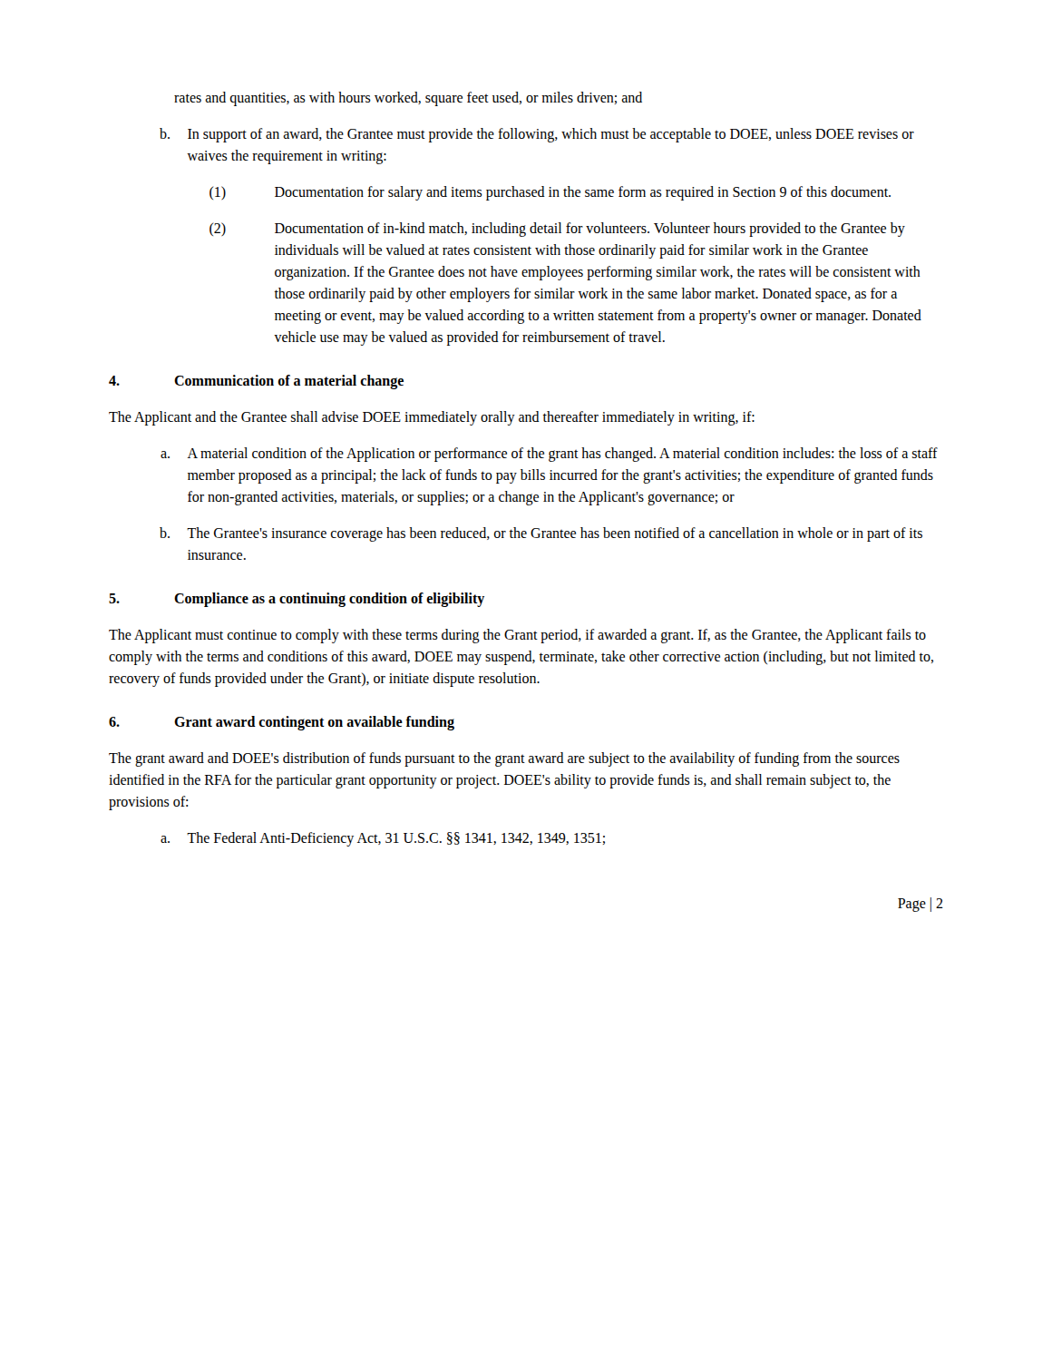rates and quantities, as with hours worked, square feet used, or miles driven; and
In support of an award, the Grantee must provide the following, which must be acceptable to DOEE, unless DOEE revises or waives the requirement in writing:
Documentation for salary and items purchased in the same form as required in Section 9 of this document.
Documentation of in-kind match, including detail for volunteers. Volunteer hours provided to the Grantee by individuals will be valued at rates consistent with those ordinarily paid for similar work in the Grantee organization. If the Grantee does not have employees performing similar work, the rates will be consistent with those ordinarily paid by other employers for similar work in the same labor market. Donated space, as for a meeting or event, may be valued according to a written statement from a property's owner or manager. Donated vehicle use may be valued as provided for reimbursement of travel.
4. Communication of a material change
The Applicant and the Grantee shall advise DOEE immediately orally and thereafter immediately in writing, if:
A material condition of the Application or performance of the grant has changed. A material condition includes: the loss of a staff member proposed as a principal; the lack of funds to pay bills incurred for the grant's activities; the expenditure of granted funds for non-granted activities, materials, or supplies; or a change in the Applicant's governance; or
The Grantee's insurance coverage has been reduced, or the Grantee has been notified of a cancellation in whole or in part of its insurance.
5. Compliance as a continuing condition of eligibility
The Applicant must continue to comply with these terms during the Grant period, if awarded a grant. If, as the Grantee, the Applicant fails to comply with the terms and conditions of this award, DOEE may suspend, terminate, take other corrective action (including, but not limited to, recovery of funds provided under the Grant), or initiate dispute resolution.
6. Grant award contingent on available funding
The grant award and DOEE's distribution of funds pursuant to the grant award are subject to the availability of funding from the sources identified in the RFA for the particular grant opportunity or project. DOEE's ability to provide funds is, and shall remain subject to, the provisions of:
The Federal Anti-Deficiency Act, 31 U.S.C. §§ 1341, 1342, 1349, 1351;
Page | 2